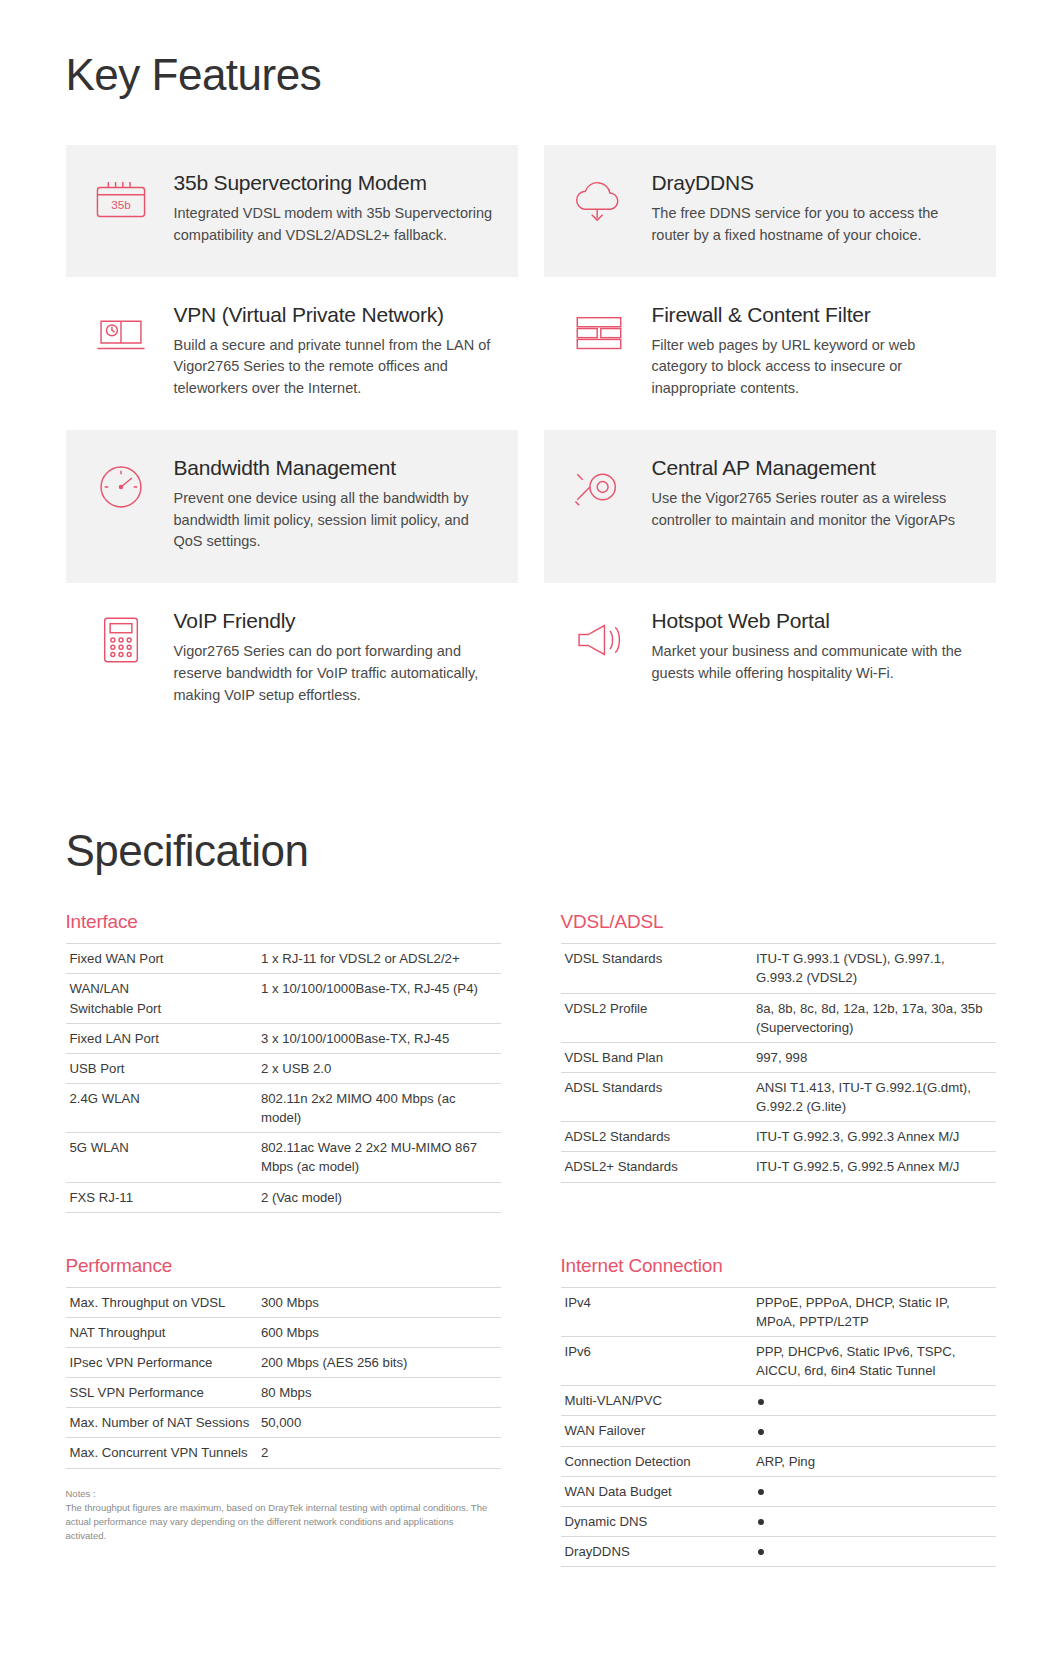Key Features
35b
35b Supervectoring Modem
Integrated VDSL modem with 35b Supervectoring compatibility and VDSL2/ADSL2+ fallback.
DrayDDNS
The free DDNS service for you to access the router by a fixed hostname of your choice.
VPN (Virtual Private Network)
Build a secure and private tunnel from the LAN of Vigor2765 Series to the remote offices and teleworkers over the Internet.
Firewall & Content Filter
Filter web pages by URL keyword or web category to block access to insecure or inappropriate contents.
Bandwidth Management
Prevent one device using all the bandwidth by bandwidth limit policy, session limit policy, and QoS settings.
Central AP Management
Use the Vigor2765 Series router as a wireless controller to maintain and monitor the VigorAPs
VoIP Friendly
Vigor2765 Series can do port forwarding and reserve bandwidth for VoIP traffic automatically, making VoIP setup effortless.
Hotspot Web Portal
Market your business and communicate with the guests while offering hospitality Wi-Fi.
Specification
Interface
| Fixed WAN Port | 1 x RJ-11 for VDSL2 or ADSL2/2+ |
| WAN/LAN Switchable Port | 1 x 10/100/1000Base-TX, RJ-45 (P4) |
| Fixed LAN Port | 3 x 10/100/1000Base-TX, RJ-45 |
| USB Port | 2 x USB 2.0 |
| 2.4G WLAN | 802.11n 2x2 MIMO 400 Mbps (ac model) |
| 5G WLAN | 802.11ac Wave 2 2x2 MU-MIMO 867 Mbps (ac model) |
| FXS RJ-11 | 2 (Vac model) |
VDSL/ADSL
| VDSL Standards | ITU-T G.993.1 (VDSL), G.997.1, G.993.2 (VDSL2) |
| VDSL2 Profile | 8a, 8b, 8c, 8d, 12a, 12b, 17a, 30a, 35b (Supervectoring) |
| VDSL Band Plan | 997, 998 |
| ADSL Standards | ANSI T1.413, ITU-T G.992.1(G.dmt), G.992.2 (G.lite) |
| ADSL2 Standards | ITU-T G.992.3, G.992.3 Annex M/J |
| ADSL2+ Standards | ITU-T G.992.5, G.992.5 Annex M/J |
Performance
| Max. Throughput on VDSL | 300 Mbps |
| NAT Throughput | 600 Mbps |
| IPsec VPN Performance | 200 Mbps (AES 256 bits) |
| SSL VPN Performance | 80 Mbps |
| Max. Number of NAT Sessions | 50,000 |
| Max. Concurrent VPN Tunnels | 2 |
Notes :
The throughput figures are maximum, based on DrayTek internal testing with optimal conditions. The actual performance may vary depending on the different network conditions and applications activated.
Internet Connection
| IPv4 | PPPoE, PPPoA, DHCP, Static IP, MPoA, PPTP/L2TP |
| IPv6 | PPP, DHCPv6, Static IPv6, TSPC, AICCU, 6rd, 6in4 Static Tunnel |
| Multi-VLAN/PVC | |
| WAN Failover | |
| Connection Detection | ARP, Ping |
| WAN Data Budget | |
| Dynamic DNS | |
| DrayDDNS | |